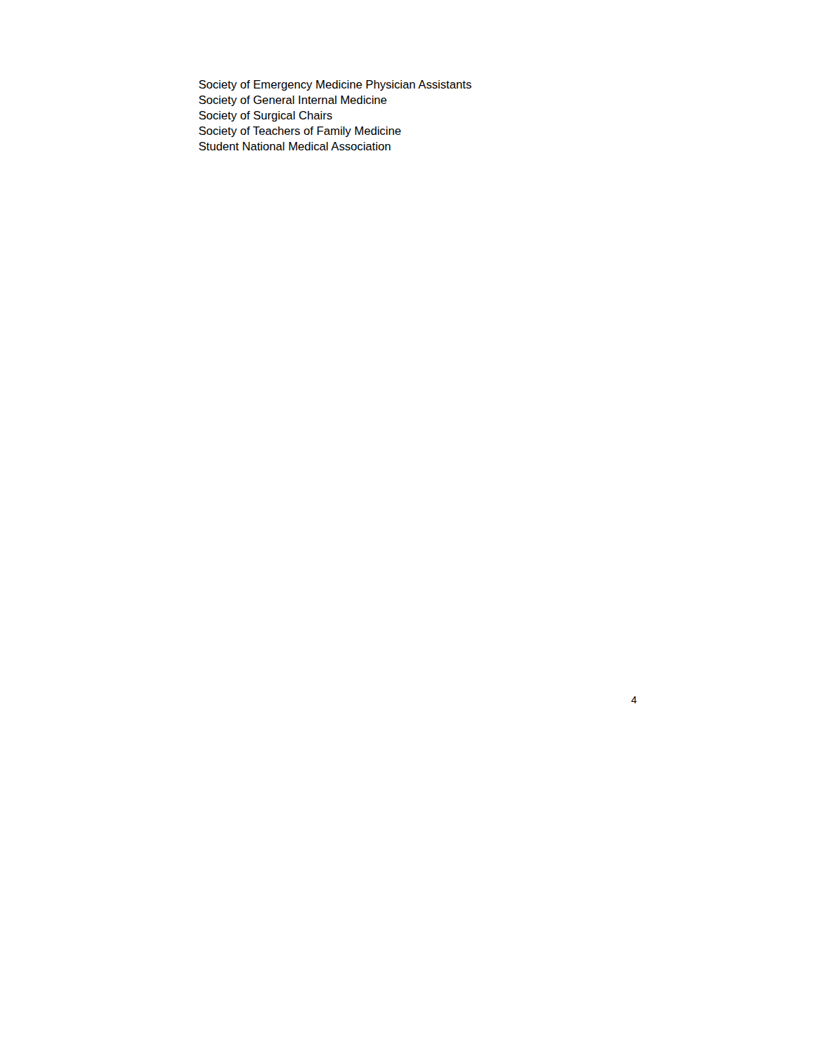Society of Emergency Medicine Physician Assistants
Society of General Internal Medicine
Society of Surgical Chairs
Society of Teachers of Family Medicine
Student National Medical Association
4